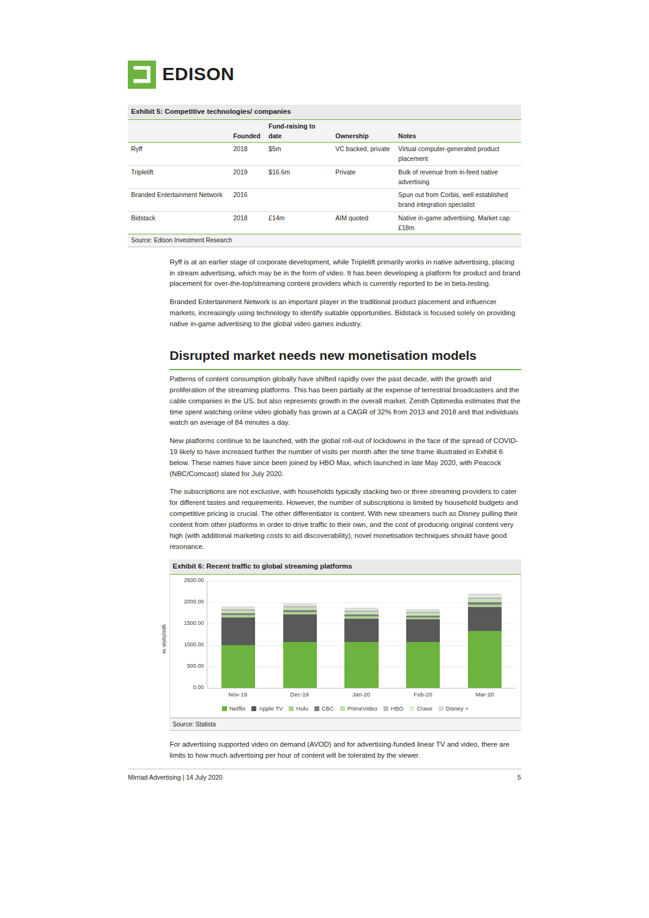EDISON
Exhibit 5: Competitive technologies/ companies
| | Founded | Fund-raising to date | Ownership | Notes |
| --- | --- | --- | --- | --- |
| Ryff | 2018 | $5m | VC backed, private | Virtual computer-generated product placement |
| Triplelift | 2019 | $16.6m | Private | Bulk of revenue from in-feed native advertising |
| Branded Entertainment Network | 2016 | | | Spun out from Corbis, well established brand integration specialist |
| Bidstack | 2018 | £14m | AIM quoted | Native in-game advertising. Market cap £18m |
Source: Edison Investment Research
Ryff is at an earlier stage of corporate development, while Triplelift primarily works in native advertising, placing in stream advertising, which may be in the form of video. It has been developing a platform for product and brand placement for over-the-top/streaming content providers which is currently reported to be in beta-testing.
Branded Entertainment Network is an important player in the traditional product placement and influencer markets, increasingly using technology to identify suitable opportunities. Bidstack is focused solely on providing native in-game advertising to the global video games industry.
Disrupted market needs new monetisation models
Patterns of content consumption globally have shifted rapidly over the past decade, with the growth and proliferation of the streaming platforms. This has been partially at the expense of terrestrial broadcasters and the cable companies in the US, but also represents growth in the overall market. Zenith Optimedia estimates that the time spent watching online video globally has grown at a CAGR of 32% from 2013 and 2018 and that individuals watch an average of 84 minutes a day.
New platforms continue to be launched, with the global roll-out of lockdowns in the face of the spread of COVID-19 likely to have increased further the number of visits per month after the time frame illustrated in Exhibit 6 below. These names have since been joined by HBO Max, which launched in late May 2020, with Peacock (NBC/Comcast) slated for July 2020.
The subscriptions are not exclusive, with households typically stacking two or three streaming providers to cater for different tastes and requirements. However, the number of subscriptions is limited by household budgets and competitive pricing is crucial. The other differentiator is content. With new streamers such as Disney pulling their content from other platforms in order to drive traffic to their own, and the cost of producing original content very high (with additional marketing costs to aid discoverability), novel monetisation techniques should have good resonance.
Exhibit 6: Recent traffic to global streaming platforms
m visits/mth
2500.00 2000.00 1500.00 1000.00 500.00 0.00
Nov-19
Dec-19
Jan-20
Feb-20
Mar-20
Netflix Apple TV Hulu CBC PrimeVideo HBO Crave Disney +
Source: Statista
For advertising supported video on demand (AVOD) and for advertising-funded linear TV and video, there are limits to how much advertising per hour of content will be tolerated by the viewer.
Mirriad Advertising | 14 July 2020
5